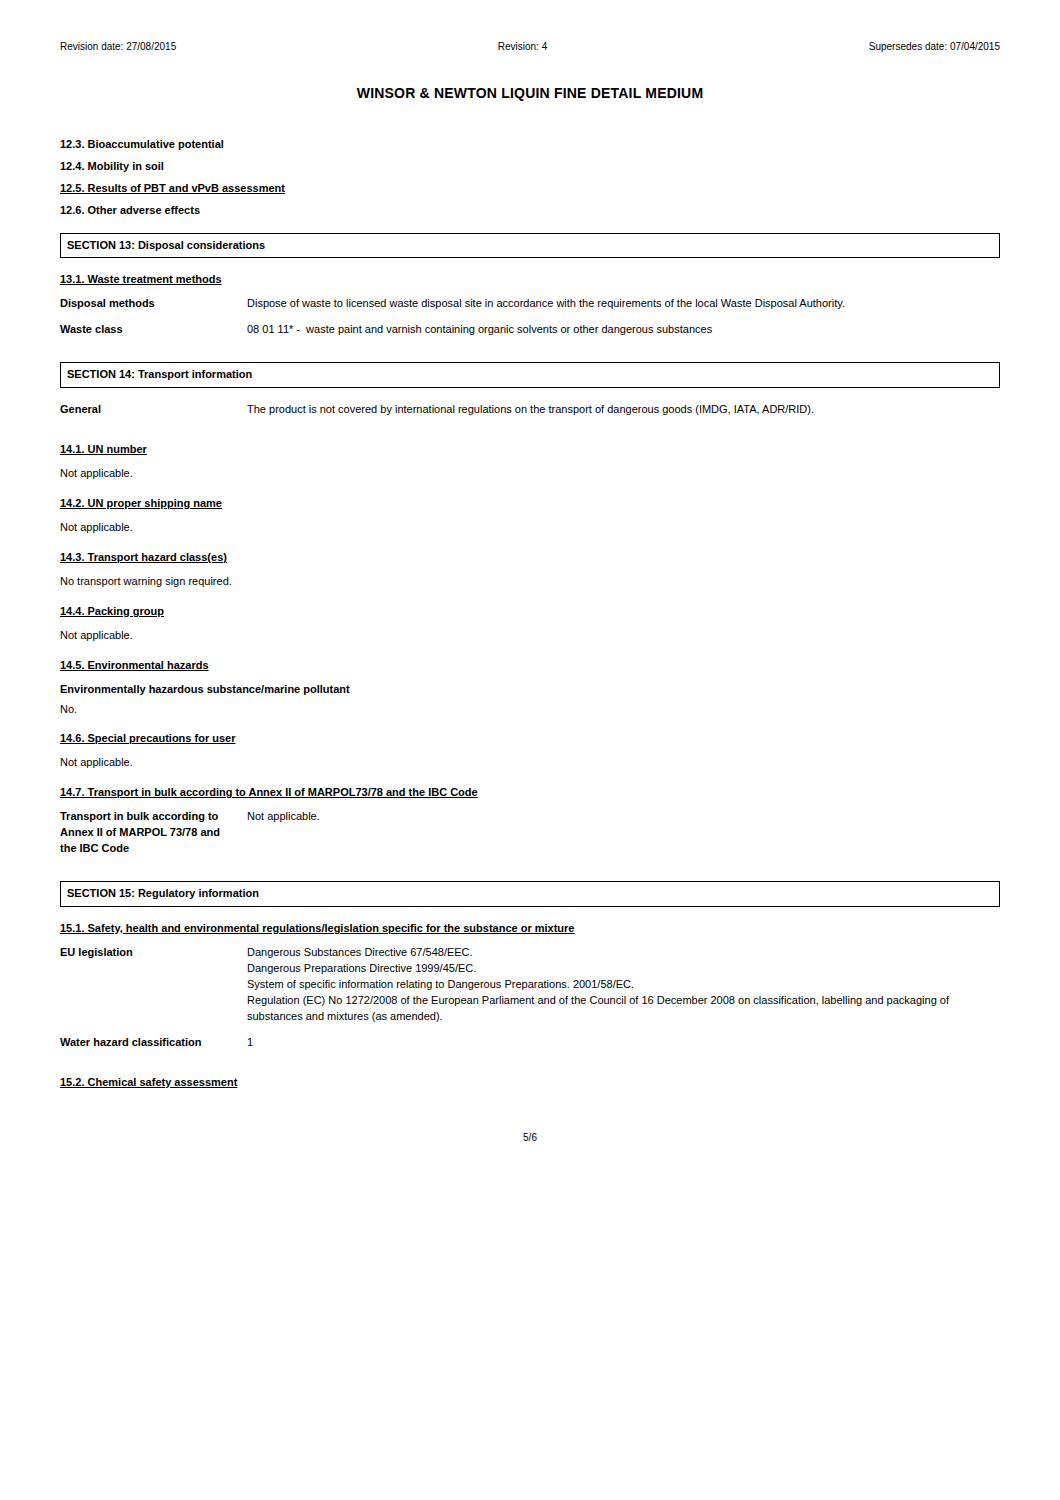Revision date: 27/08/2015 Revision: 4 Supersedes date: 07/04/2015
WINSOR & NEWTON LIQUIN FINE DETAIL MEDIUM
12.3. Bioaccumulative potential
12.4. Mobility in soil
12.5. Results of PBT and vPvB assessment
12.6. Other adverse effects
SECTION 13: Disposal considerations
13.1. Waste treatment methods
| Disposal methods | Dispose of waste to licensed waste disposal site in accordance with the requirements of the local Waste Disposal Authority. |
| Waste class | 08 01 11* - waste paint and varnish containing organic solvents or other dangerous substances |
SECTION 14: Transport information
| General | The product is not covered by international regulations on the transport of dangerous goods (IMDG, IATA, ADR/RID). |
14.1. UN number
Not applicable.
14.2. UN proper shipping name
Not applicable.
14.3. Transport hazard class(es)
No transport warning sign required.
14.4. Packing group
Not applicable.
14.5. Environmental hazards
Environmentally hazardous substance/marine pollutant
No.
14.6. Special precautions for user
Not applicable.
14.7. Transport in bulk according to Annex II of MARPOL73/78 and the IBC Code
| Transport in bulk according to Annex II of MARPOL 73/78 and the IBC Code | Not applicable. |
SECTION 15: Regulatory information
15.1. Safety, health and environmental regulations/legislation specific for the substance or mixture
| EU legislation | Dangerous Substances Directive 67/548/EEC. Dangerous Preparations Directive 1999/45/EC. System of specific information relating to Dangerous Preparations. 2001/58/EC. Regulation (EC) No 1272/2008 of the European Parliament and of the Council of 16 December 2008 on classification, labelling and packaging of substances and mixtures (as amended). |
| Water hazard classification | 1 |
15.2. Chemical safety assessment
5/6